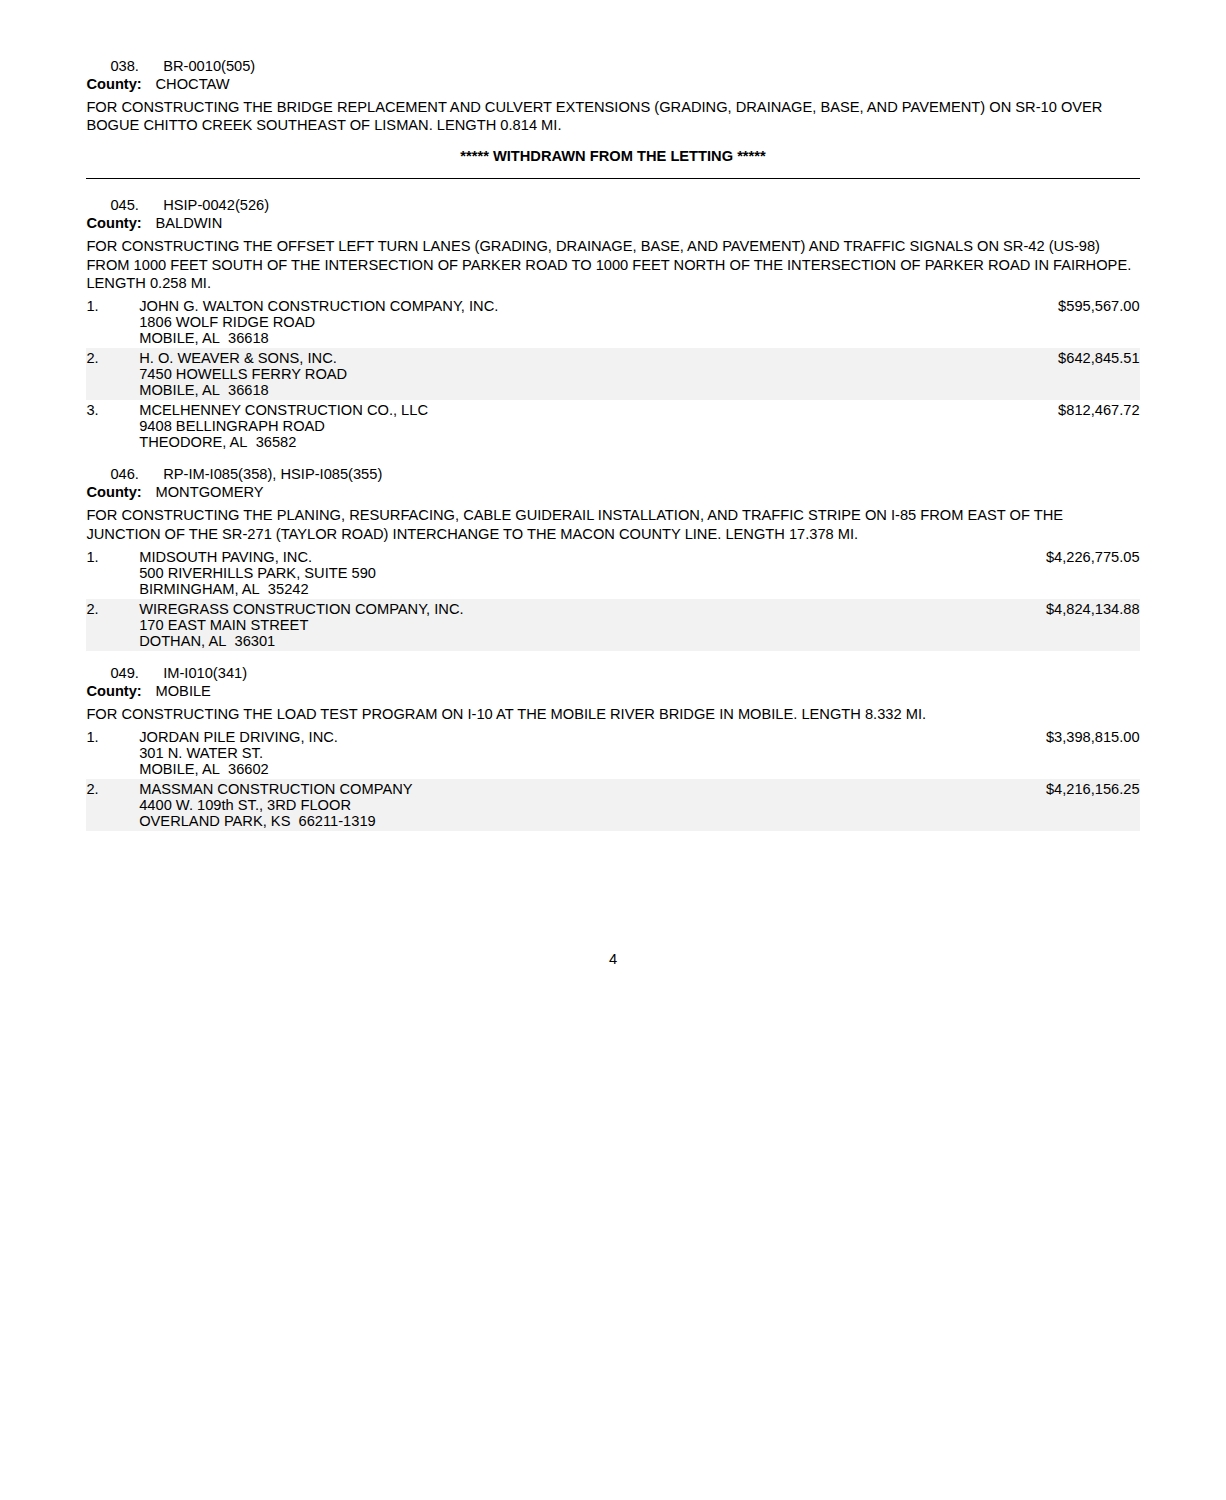038. BR-0010(505)
County: CHOCTAW
FOR CONSTRUCTING THE BRIDGE REPLACEMENT AND CULVERT EXTENSIONS (GRADING, DRAINAGE, BASE, AND PAVEMENT) ON SR-10 OVER BOGUE CHITTO CREEK SOUTHEAST OF LISMAN. LENGTH 0.814 MI.
***** WITHDRAWN FROM THE LETTING *****
045. HSIP-0042(526)
County: BALDWIN
FOR CONSTRUCTING THE OFFSET LEFT TURN LANES (GRADING, DRAINAGE, BASE, AND PAVEMENT) AND TRAFFIC SIGNALS ON SR-42 (US-98) FROM 1000 FEET SOUTH OF THE INTERSECTION OF PARKER ROAD TO 1000 FEET NORTH OF THE INTERSECTION OF PARKER ROAD IN FAIRHOPE. LENGTH 0.258 MI.
| 1. | JOHN G. WALTON CONSTRUCTION COMPANY, INC. 1806 WOLF RIDGE ROAD MOBILE, AL 36618 | $595,567.00 |
| 2. | H. O. WEAVER & SONS, INC. 7450 HOWELLS FERRY ROAD MOBILE, AL 36618 | $642,845.51 |
| 3. | MCELHENNEY CONSTRUCTION CO., LLC 9408 BELLINGRAPH ROAD THEODORE, AL 36582 | $812,467.72 |
046. RP-IM-I085(358), HSIP-I085(355)
County: MONTGOMERY
FOR CONSTRUCTING THE PLANING, RESURFACING, CABLE GUIDERAIL INSTALLATION, AND TRAFFIC STRIPE ON I-85 FROM EAST OF THE JUNCTION OF THE SR-271 (TAYLOR ROAD) INTERCHANGE TO THE MACON COUNTY LINE. LENGTH 17.378 MI.
| 1. | MIDSOUTH PAVING, INC. 500 RIVERHILLS PARK, SUITE 590 BIRMINGHAM, AL 35242 | $4,226,775.05 |
| 2. | WIREGRASS CONSTRUCTION COMPANY, INC. 170 EAST MAIN STREET DOTHAN, AL 36301 | $4,824,134.88 |
049. IM-I010(341)
County: MOBILE
FOR CONSTRUCTING THE LOAD TEST PROGRAM ON I-10 AT THE MOBILE RIVER BRIDGE IN MOBILE. LENGTH 8.332 MI.
| 1. | JORDAN PILE DRIVING, INC. 301 N. WATER ST. MOBILE, AL 36602 | $3,398,815.00 |
| 2. | MASSMAN CONSTRUCTION COMPANY 4400 W. 109th ST., 3RD FLOOR OVERLAND PARK, KS 66211-1319 | $4,216,156.25 |
4